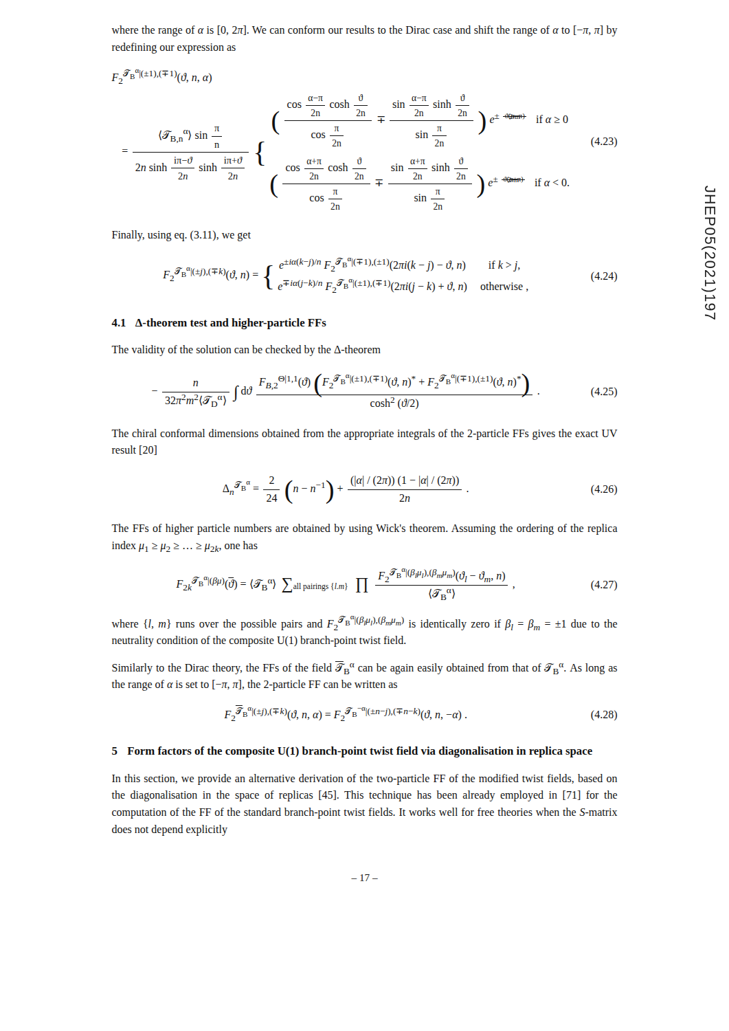JHEP05(2021)197
where the range of α is [0, 2π]. We can conform our results to the Dirac case and shift the range of α to [−π, π] by redefining our expression as
F2𝒯Bα|(±1),(∓1)(ϑ, n, α)
= ⟨𝒯B,nα⟩ sin πn 2n sinh iπ−ϑ 2n sinh iπ+ϑ 2n { ( cos α−π 2n cosh ϑ 2n cos π 2n ∓ sin α−π 2n sinh ϑ 2n sin π 2n ) e± ϑ(α−π) 2πn if α ≥ 0 ( cos α+π 2n cosh ϑ 2n cos π 2n ∓ sin α+π 2n sinh ϑ 2n sin π 2n ) e± ϑ(α+π) 2πn if α < 0.
(4.23)
Finally, using eq. (3.11), we get
F2𝒯Bα|(±j),(∓k)(ϑ, n) = { e±iα(k−j)/n F2𝒯Bα|(∓1),(±1)(2πi(k − j) − ϑ, n) if k > j, e∓iα(j−k)/n F2𝒯Bα|(±1),(∓1)(2πi(j − k) + ϑ, n) otherwise ,
(4.24)
4.1 Δ-theorem test and higher-particle FFs
The validity of the solution can be checked by the Δ-theorem
− n 32π2m2⟨𝒯Dα⟩ ∫ dϑ FB,2Θ|1,1(ϑ) (F2𝒯Bα|(±1),(∓1)(ϑ, n)* + F2𝒯Bα|(∓1),(±1)(ϑ, n)*) cosh2 (ϑ/2) .
(4.25)
The chiral conformal dimensions obtained from the appropriate integrals of the 2-particle FFs gives the exact UV result [20]
Δn𝒯Bα = 224 (n − n−1) + (|α| / (2π)) (1 − |α| / (2π)) 2n .
(4.26)
The FFs of higher particle numbers are obtained by using Wick's theorem. Assuming the ordering of the replica index μ1 ≥ μ2 ≥ … ≥ μ2k, one has
F2k𝒯Bα|(βμ)(ϑ) = ⟨𝒯Bα⟩ ∑all pairings {l.m} ∏ F2𝒯Bα|(βlμl),(βmμm)(ϑl − ϑm, n) ⟨𝒯Bα⟩ ,
(4.27)
where {l, m} runs over the possible pairs and F2𝒯Bα|(βlμl),(βmμm) is identically zero if βl = βm = ±1 due to the neutrality condition of the composite U(1) branch-point twist field.
Similarly to the Dirac theory, the FFs of the field 𝒯Bα can be again easily obtained from that of 𝒯Bα. As long as the range of α is set to [−π, π], the 2-particle FF can be written as
F2𝒯Bα|(±j),(∓k)(ϑ, n, α) = F2𝒯B−α|(±n−j),(∓n−k)(ϑ, n, −α) .
(4.28)
5 Form factors of the composite U(1) branch-point twist field via diagonalisation in replica space
In this section, we provide an alternative derivation of the two-particle FF of the modified twist fields, based on the diagonalisation in the space of replicas [45]. This technique has been already employed in [71] for the computation of the FF of the standard branch-point twist fields. It works well for free theories when the S-matrix does not depend explicitly
– 17 –